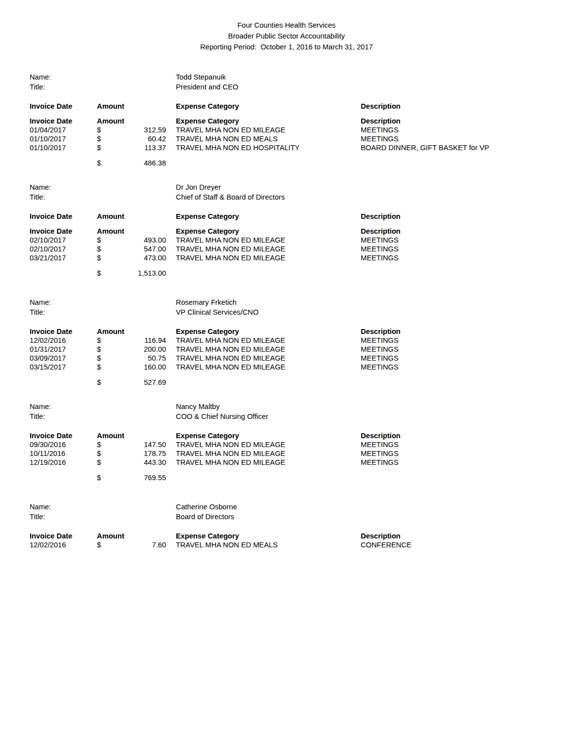Four Counties Health Services
Broader Public Sector Accountability
Reporting Period: October 1, 2016 to March 31, 2017
| Name: | | | Todd Stepanuik | |
| Title: | | | President and CEO | |
| Invoice Date | Amount | Expense Category | Description |
| Invoice Date | Amount | Expense Category | Description |
| 01/04/2017 | $ | 312.59 | TRAVEL MHA NON ED MILEAGE | MEETINGS |
| 01/10/2017 | $ | 60.42 | TRAVEL MHA NON ED MEALS | MEETINGS |
| 01/10/2017 | $ | 113.37 | TRAVEL MHA NON ED HOSPITALITY | BOARD DINNER, GIFT BASKET for VP |
| | $ | 486.38 | | |
| Name: | | | Dr Jon Dreyer | |
| Title: | | | Chief of Staff & Board of Directors | |
| Invoice Date | Amount | Expense Category | Description |
| Invoice Date | Amount | Expense Category | Description |
| 02/10/2017 | $ | 493.00 | TRAVEL MHA NON ED MILEAGE | MEETINGS |
| 02/10/2017 | $ | 547.00 | TRAVEL MHA NON ED MILEAGE | MEETINGS |
| 03/21/2017 | $ | 473.00 | TRAVEL MHA NON ED MILEAGE | MEETINGS |
| | $ | 1,513.00 | | |
| Name: | | | Rosemary Frketich | |
| Title: | | | VP Clinical Services/CNO | |
| Invoice Date | Amount | Expense Category | Description |
| 12/02/2016 | $ | 116.94 | TRAVEL MHA NON ED MILEAGE | MEETINGS |
| 01/31/2017 | $ | 200.00 | TRAVEL MHA NON ED MILEAGE | MEETINGS |
| 03/09/2017 | $ | 50.75 | TRAVEL MHA NON ED MILEAGE | MEETINGS |
| 03/15/2017 | $ | 160.00 | TRAVEL MHA NON ED MILEAGE | MEETINGS |
| | $ | 527.69 | | |
| Name: | | | Nancy Maltby | |
| Title: | | | COO & Chief Nursing Officer | |
| Invoice Date | Amount | Expense Category | Description |
| 09/30/2016 | $ | 147.50 | TRAVEL MHA NON ED MILEAGE | MEETINGS |
| 10/11/2016 | $ | 178.75 | TRAVEL MHA NON ED MILEAGE | MEETINGS |
| 12/19/2016 | $ | 443.30 | TRAVEL MHA NON ED MILEAGE | MEETINGS |
| | $ | 769.55 | | |
| Name: | | | Catherine Osborne | |
| Title: | | | Board of Directors | |
| Invoice Date | Amount | Expense Category | Description |
| 12/02/2016 | $ | 7.60 | TRAVEL MHA NON ED MEALS | CONFERENCE |